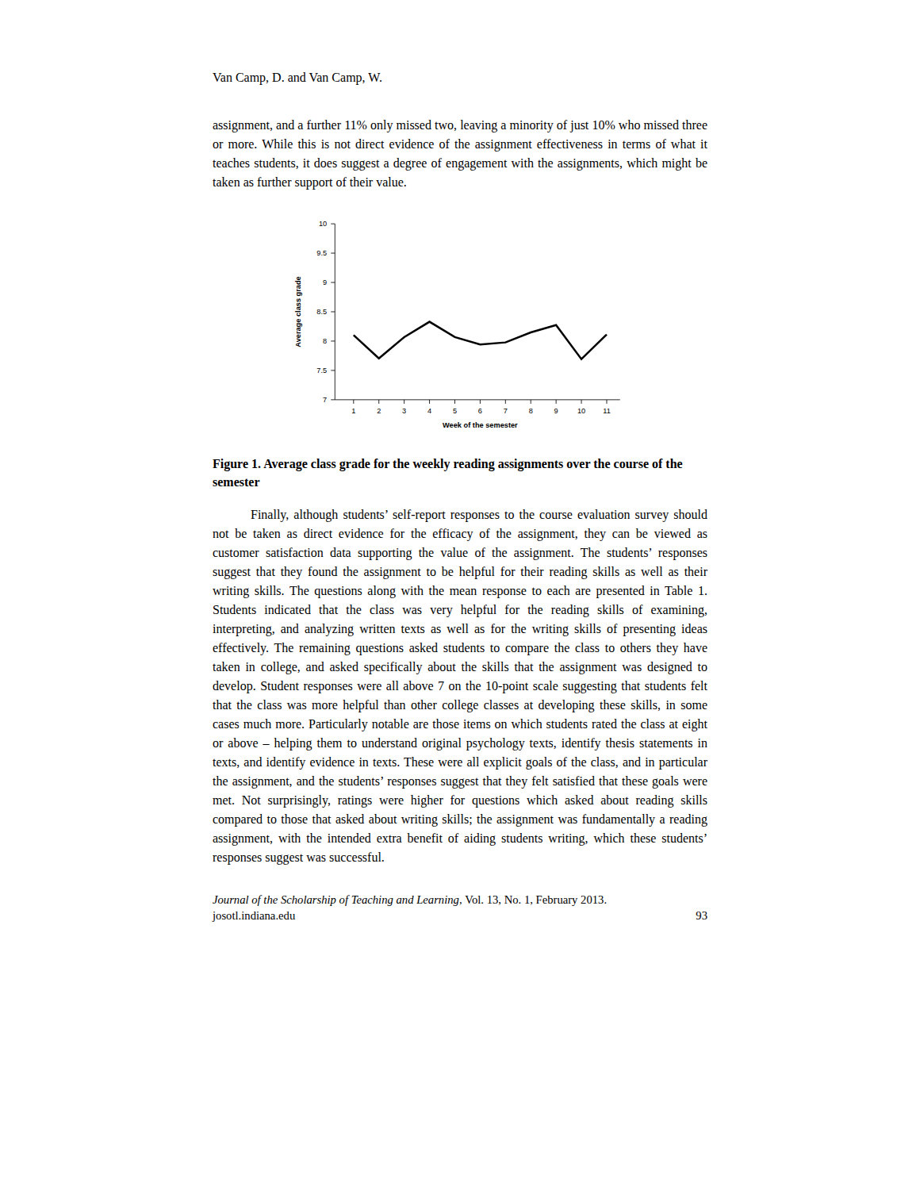Van Camp, D. and Van Camp, W.
assignment, and a further 11% only missed two, leaving a minority of just 10% who missed three or more. While this is not direct evidence of the assignment effectiveness in terms of what it teaches students, it does suggest a degree of engagement with the assignments, which might be taken as further support of their value.
10 9.5 9 8.5 8 7.5 7 Average class grade 1 2 3 4 5 6 7 8 9 10 11 Week of the semester
Figure 1. Average class grade for the weekly reading assignments over the course of the semester
Finally, although students’ self-report responses to the course evaluation survey should not be taken as direct evidence for the efficacy of the assignment, they can be viewed as customer satisfaction data supporting the value of the assignment. The students’ responses suggest that they found the assignment to be helpful for their reading skills as well as their writing skills. The questions along with the mean response to each are presented in Table 1. Students indicated that the class was very helpful for the reading skills of examining, interpreting, and analyzing written texts as well as for the writing skills of presenting ideas effectively. The remaining questions asked students to compare the class to others they have taken in college, and asked specifically about the skills that the assignment was designed to develop. Student responses were all above 7 on the 10-point scale suggesting that students felt that the class was more helpful than other college classes at developing these skills, in some cases much more. Particularly notable are those items on which students rated the class at eight or above – helping them to understand original psychology texts, identify thesis statements in texts, and identify evidence in texts. These were all explicit goals of the class, and in particular the assignment, and the students’ responses suggest that they felt satisfied that these goals were met. Not surprisingly, ratings were higher for questions which asked about reading skills compared to those that asked about writing skills; the assignment was fundamentally a reading assignment, with the intended extra benefit of aiding students writing, which these students’ responses suggest was successful.
Journal of the Scholarship of Teaching and Learning, Vol. 13, No. 1, February 2013.
josotl.indiana.edu
93